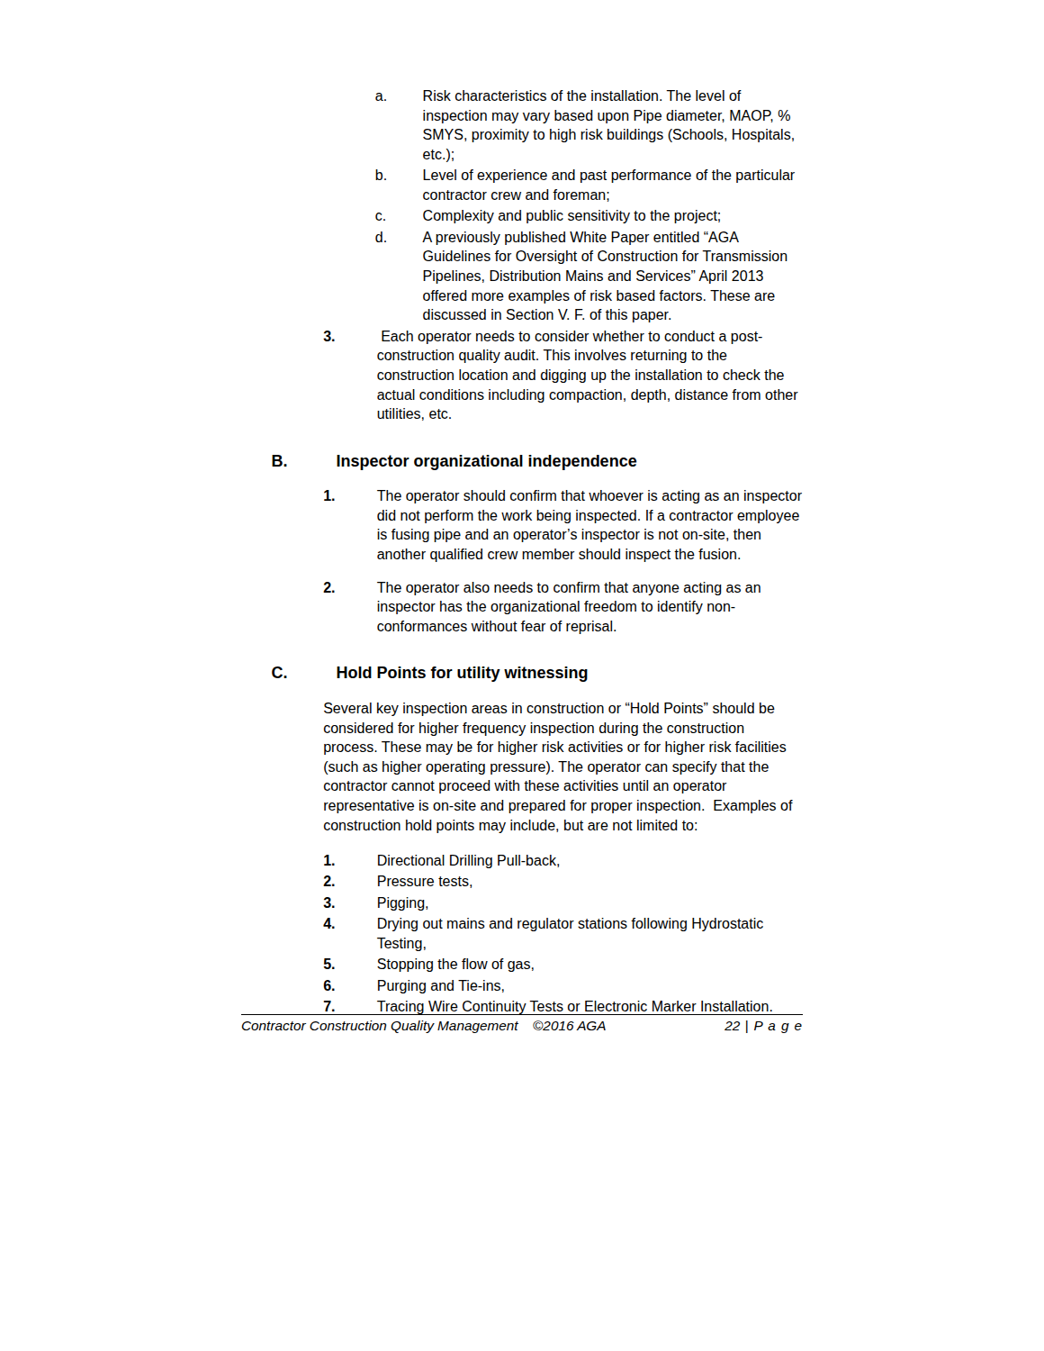a.
Risk characteristics of the installation. The level of inspection may vary based upon Pipe diameter, MAOP, % SMYS, proximity to high risk buildings (Schools, Hospitals, etc.);
b.
Level of experience and past performance of the particular contractor crew and foreman;
c.
Complexity and public sensitivity to the project;
d.
A previously published White Paper entitled “AGA Guidelines for Oversight of Construction for Transmission Pipelines, Distribution Mains and Services” April 2013 offered more examples of risk based factors. These are discussed in Section V. F. of this paper.
3.
Each operator needs to consider whether to conduct a post-construction quality audit. This involves returning to the construction location and digging up the installation to check the actual conditions including compaction, depth, distance from other utilities, etc.
B.
Inspector organizational independence
1.
The operator should confirm that whoever is acting as an inspector did not perform the work being inspected. If a contractor employee is fusing pipe and an operator’s inspector is not on-site, then another qualified crew member should inspect the fusion.
2.
The operator also needs to confirm that anyone acting as an inspector has the organizational freedom to identify non-conformances without fear of reprisal.
C.
Hold Points for utility witnessing
Several key inspection areas in construction or “Hold Points” should be considered for higher frequency inspection during the construction process. These may be for higher risk activities or for higher risk facilities (such as higher operating pressure). The operator can specify that the contractor cannot proceed with these activities until an operator representative is on-site and prepared for proper inspection. Examples of construction hold points may include, but are not limited to:
1.
Directional Drilling Pull-back,
2.
Pressure tests,
3.
Pigging,
4.
Drying out mains and regulator stations following Hydrostatic Testing,
5.
Stopping the flow of gas,
6.
Purging and Tie-ins,
7.
Tracing Wire Continuity Tests or Electronic Marker Installation.
Contractor Construction Quality Management
©2016 AGA
22 | P a g e